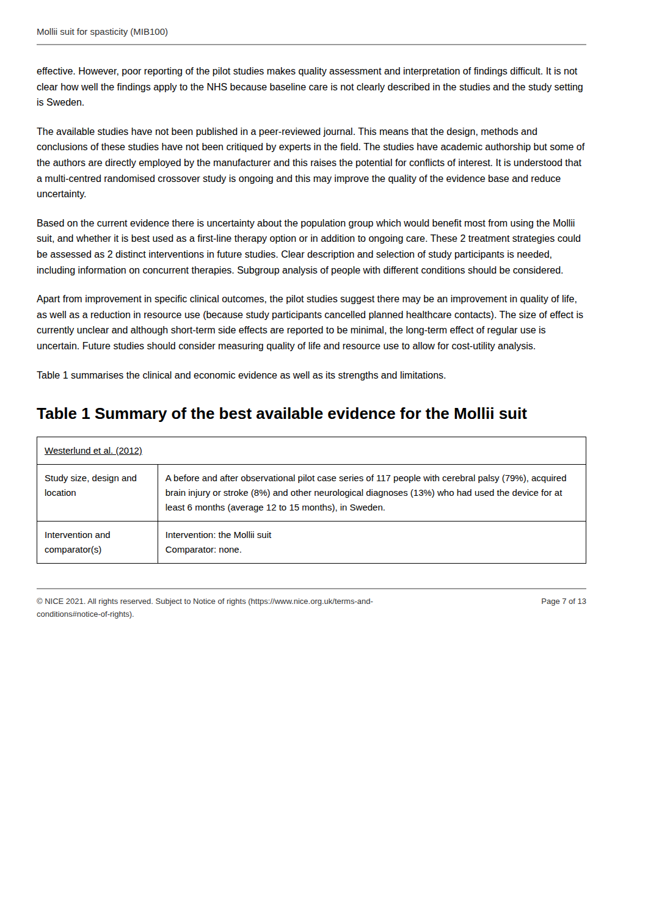Mollii suit for spasticity (MIB100)
effective. However, poor reporting of the pilot studies makes quality assessment and interpretation of findings difficult. It is not clear how well the findings apply to the NHS because baseline care is not clearly described in the studies and the study setting is Sweden.
The available studies have not been published in a peer-reviewed journal. This means that the design, methods and conclusions of these studies have not been critiqued by experts in the field. The studies have academic authorship but some of the authors are directly employed by the manufacturer and this raises the potential for conflicts of interest. It is understood that a multi-centred randomised crossover study is ongoing and this may improve the quality of the evidence base and reduce uncertainty.
Based on the current evidence there is uncertainty about the population group which would benefit most from using the Mollii suit, and whether it is best used as a first-line therapy option or in addition to ongoing care. These 2 treatment strategies could be assessed as 2 distinct interventions in future studies. Clear description and selection of study participants is needed, including information on concurrent therapies. Subgroup analysis of people with different conditions should be considered.
Apart from improvement in specific clinical outcomes, the pilot studies suggest there may be an improvement in quality of life, as well as a reduction in resource use (because study participants cancelled planned healthcare contacts). The size of effect is currently unclear and although short-term side effects are reported to be minimal, the long-term effect of regular use is uncertain. Future studies should consider measuring quality of life and resource use to allow for cost-utility analysis.
Table 1 summarises the clinical and economic evidence as well as its strengths and limitations.
Table 1 Summary of the best available evidence for the Mollii suit
| Westerlund et al. (2012) |
| Study size, design and location | A before and after observational pilot case series of 117 people with cerebral palsy (79%), acquired brain injury or stroke (8%) and other neurological diagnoses (13%) who had used the device for at least 6 months (average 12 to 15 months), in Sweden. |
| Intervention and comparator(s) | Intervention: the Mollii suit Comparator: none. |
© NICE 2021. All rights reserved. Subject to Notice of rights (https://www.nice.org.uk/terms-and-conditions#notice-of-rights).
Page 7 of 13